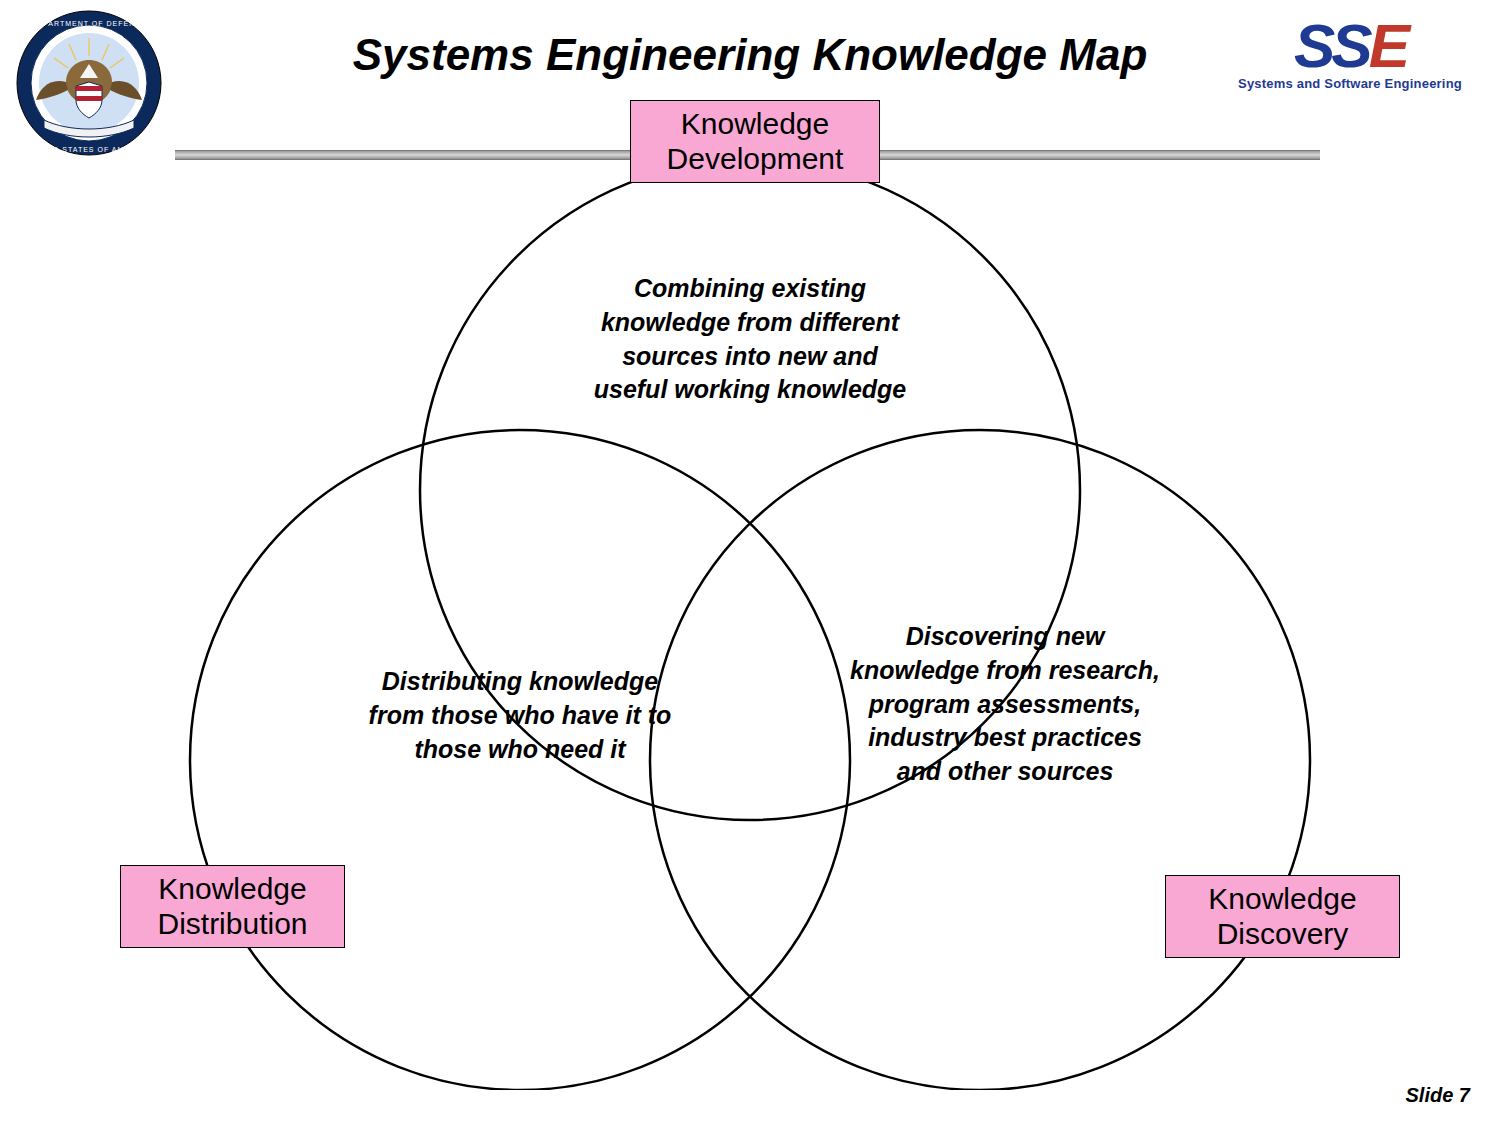DEPARTMENT OF DEFENSE UNITED STATES OF AMERICA
SSE
Systems and Software Engineering
Systems Engineering Knowledge Map
Knowledge
Development
Knowledge
Distribution
Knowledge
Discovery
Combining existing
knowledge from different
sources into new and
useful working knowledge
Distributing knowledge
from those who have it to
those who need it
Discovering new
knowledge from research,
program assessments,
industry best practices
and other sources
Slide 7